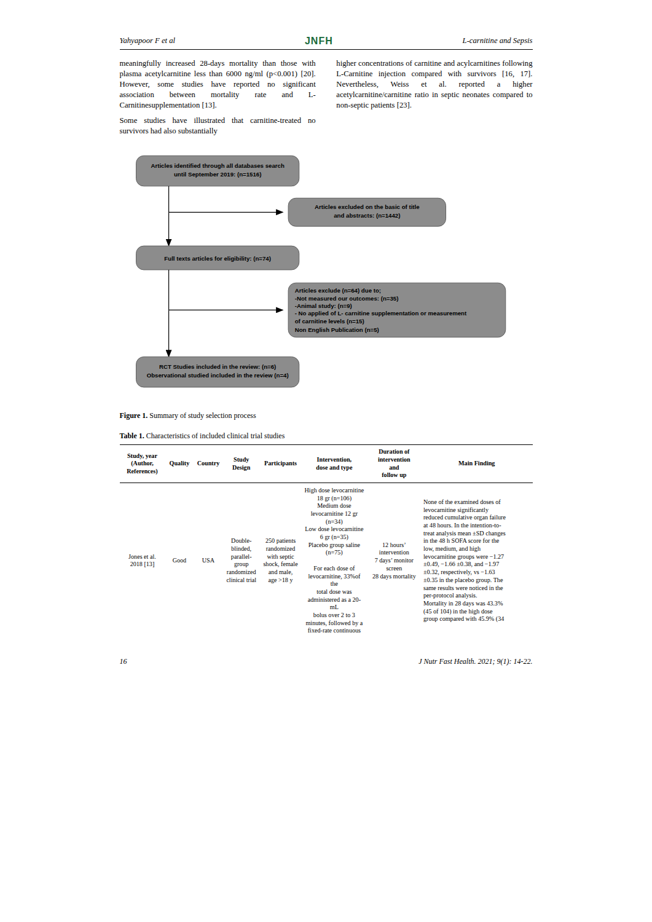Yahyapoor F et al JNFH L-carnitine and Sepsis
meaningfully increased 28-days mortality than those with plasma acetylcarnitine less than 6000 ng/ml (p<0.001) [20]. However, some studies have reported no significant association between mortality rate and L-Carnitinesupplementation [13].
Some studies have illustrated that carnitine-treated no survivors had also substantially
higher concentrations of carnitine and acylcarnitines following L-Carnitine injection compared with survivors [16, 17]. Nevertheless, Weiss et al. reported a higher acetylcarnitine/carnitine ratio in septic neonates compared to non-septic patients [23].
Articles identified through all databases search until September 2019: (n=1516) Articles excluded on the basic of title and abstracts: (n=1442) Full texts articles for eligibility: (n=74) Articles exclude (n=64) due to; -Not measured our outcomes: (n=35) -Animal study: (n=9) - No applied of L- carnitine supplementation or measurement of carnitine levels (n=15) Non English Publication (n=5) RCT Studies included in the review: (n=6) Observational studied included in the review (n=4)
Figure 1. Summary of study selection process
Table 1. Characteristics of included clinical trial studies
| Study, year (Author, References) | Quality | Country | Study Design | Participants | Intervention, dose and type | Duration of intervention and follow up | Main Finding |
| --- | --- | --- | --- | --- | --- | --- | --- |
| Jones et al. 2018 [13] | Good | USA | Double- blinded, parallel- group randomized clinical trial | 250 patients randomized with septic shock, female and male, age >18 y | High dose levocarnitine 18 gr (n=106) Medium dose levocarnitine 12 gr (n=34) Low dose levocarnitine 6 gr (n=35) Placebo group saline (n=75) For each dose of levocarnitine, 33%of the total dose was administered as a 20-mL bolus over 2 to 3 minutes, followed by a fixed-rate continuous | 12 hours’ intervention 7 days’ monitor screen 28 days mortality | None of the examined doses of levocarnitine significantly reduced cumulative organ failure at 48 hours. In the intention-to- treat analysis mean ±SD changes in the 48 h SOFA score for the low, medium, and high levocarnitine groups were −1.27 ±0.49, −1.66 ±0.38, and −1.97 ±0.32, respectively, vs −1.63 ±0.35 in the placebo group. The same results were noticed in the per-protocol analysis. Mortality in 28 days was 43.3% (45 of 104) in the high dose group compared with 45.9% (34 |
16 J Nutr Fast Health. 2021; 9(1): 14-22.